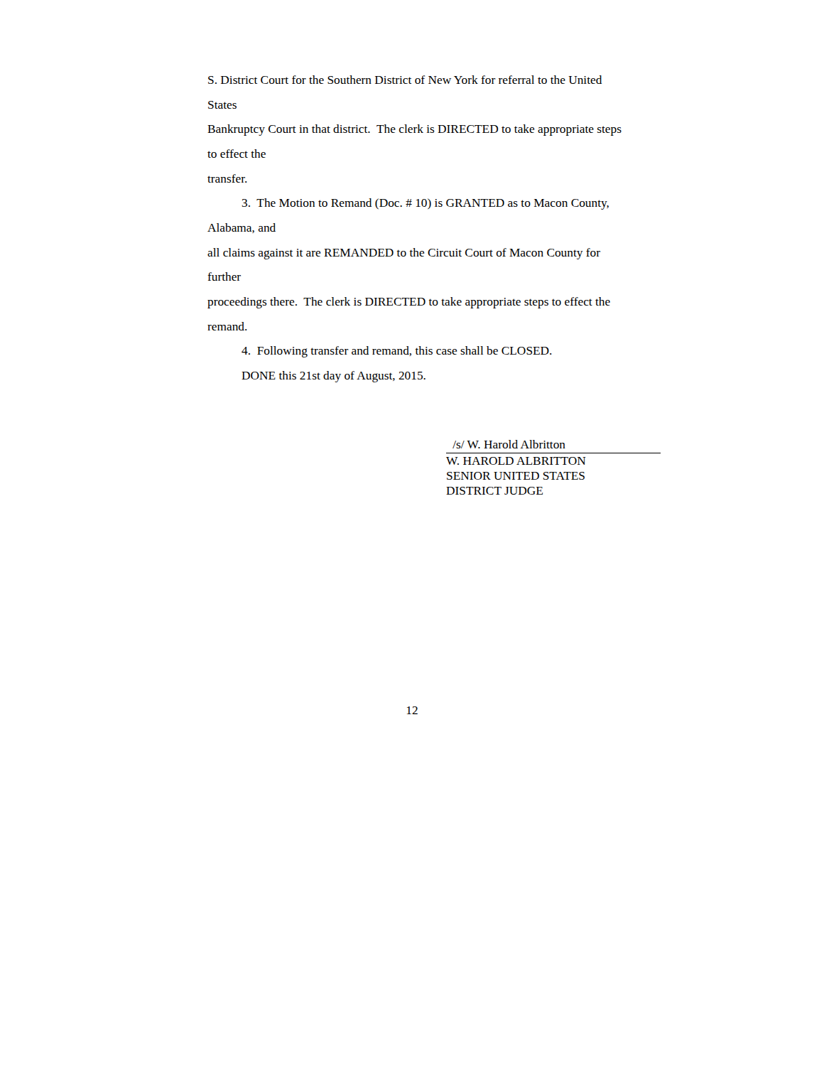S. District Court for the Southern District of New York for referral to the United States
Bankruptcy Court in that district. The clerk is DIRECTED to take appropriate steps to effect the
transfer.
3. The Motion to Remand (Doc. # 10) is GRANTED as to Macon County, Alabama, and
all claims against it are REMANDED to the Circuit Court of Macon County for further
proceedings there. The clerk is DIRECTED to take appropriate steps to effect the remand.
4. Following transfer and remand, this case shall be CLOSED.
DONE this 21st day of August, 2015.
/s/ W. Harold Albritton
W. HAROLD ALBRITTON
SENIOR UNITED STATES DISTRICT JUDGE
12